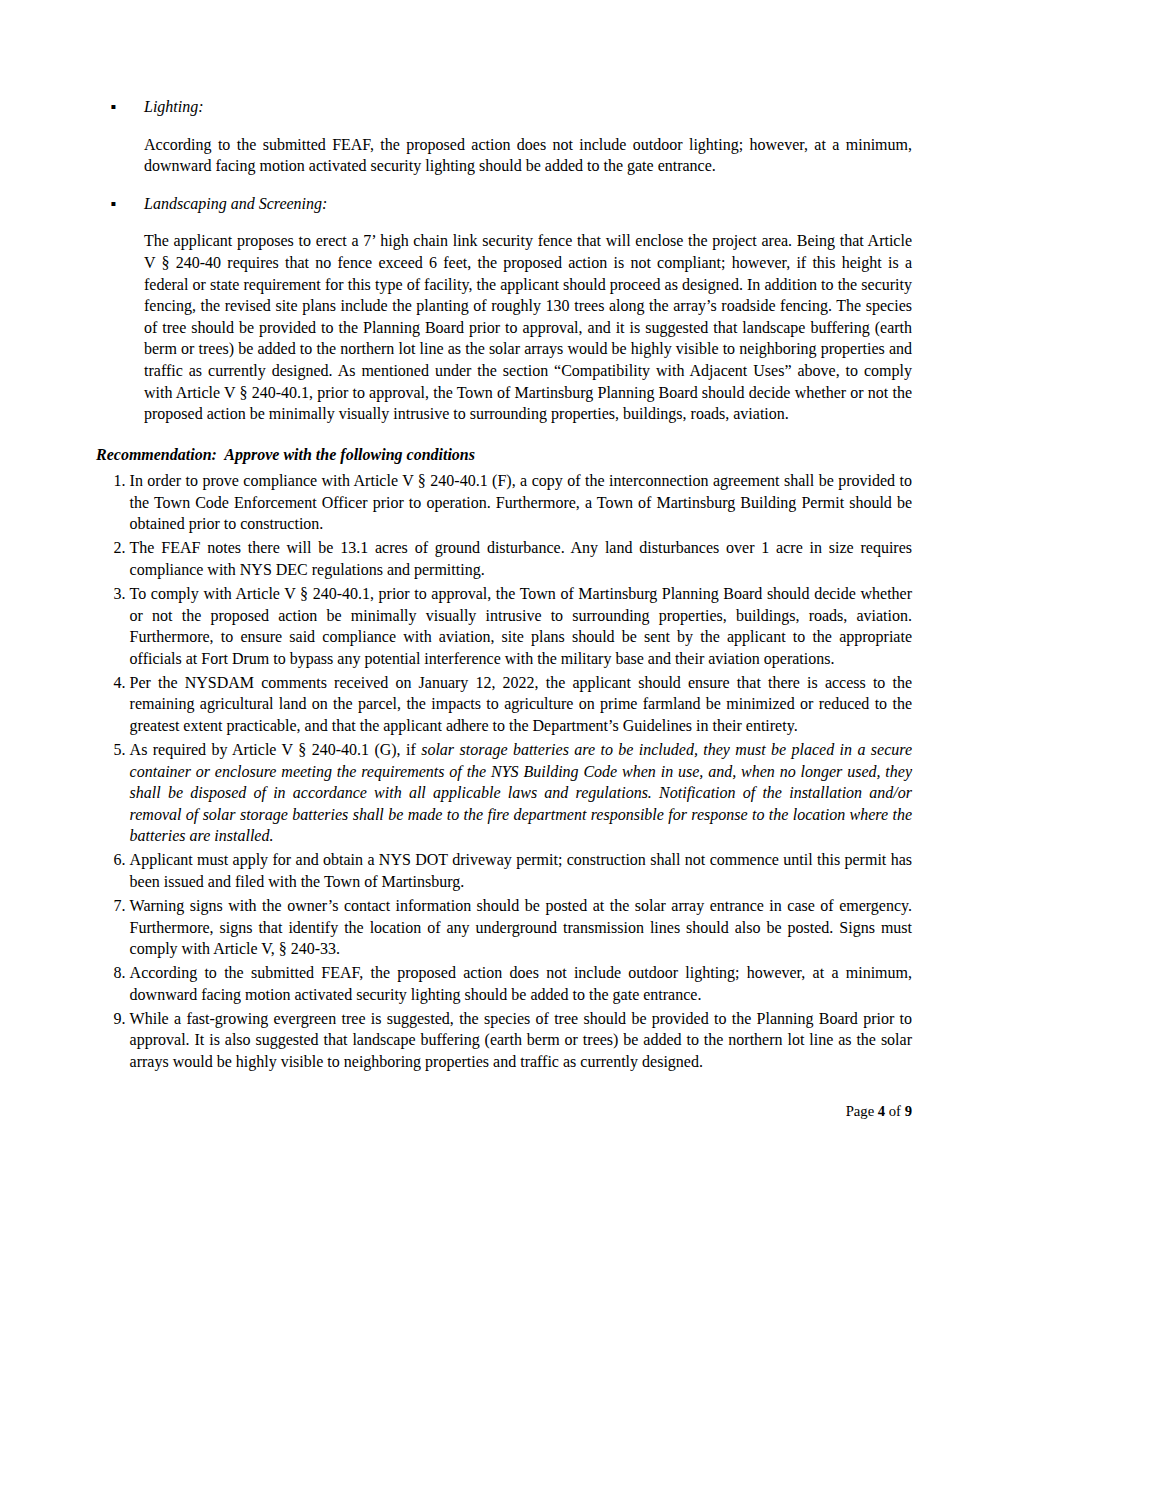Lighting:
According to the submitted FEAF, the proposed action does not include outdoor lighting; however, at a minimum, downward facing motion activated security lighting should be added to the gate entrance.
Landscaping and Screening:
The applicant proposes to erect a 7’ high chain link security fence that will enclose the project area. Being that Article V § 240-40 requires that no fence exceed 6 feet, the proposed action is not compliant; however, if this height is a federal or state requirement for this type of facility, the applicant should proceed as designed. In addition to the security fencing, the revised site plans include the planting of roughly 130 trees along the array’s roadside fencing. The species of tree should be provided to the Planning Board prior to approval, and it is suggested that landscape buffering (earth berm or trees) be added to the northern lot line as the solar arrays would be highly visible to neighboring properties and traffic as currently designed. As mentioned under the section “Compatibility with Adjacent Uses” above, to comply with Article V § 240-40.1, prior to approval, the Town of Martinsburg Planning Board should decide whether or not the proposed action be minimally visually intrusive to surrounding properties, buildings, roads, aviation.
Recommendation: Approve with the following conditions
In order to prove compliance with Article V § 240-40.1 (F), a copy of the interconnection agreement shall be provided to the Town Code Enforcement Officer prior to operation. Furthermore, a Town of Martinsburg Building Permit should be obtained prior to construction.
The FEAF notes there will be 13.1 acres of ground disturbance. Any land disturbances over 1 acre in size requires compliance with NYS DEC regulations and permitting.
To comply with Article V § 240-40.1, prior to approval, the Town of Martinsburg Planning Board should decide whether or not the proposed action be minimally visually intrusive to surrounding properties, buildings, roads, aviation. Furthermore, to ensure said compliance with aviation, site plans should be sent by the applicant to the appropriate officials at Fort Drum to bypass any potential interference with the military base and their aviation operations.
Per the NYSDAM comments received on January 12, 2022, the applicant should ensure that there is access to the remaining agricultural land on the parcel, the impacts to agriculture on prime farmland be minimized or reduced to the greatest extent practicable, and that the applicant adhere to the Department’s Guidelines in their entirety.
As required by Article V § 240-40.1 (G), if solar storage batteries are to be included, they must be placed in a secure container or enclosure meeting the requirements of the NYS Building Code when in use, and, when no longer used, they shall be disposed of in accordance with all applicable laws and regulations. Notification of the installation and/or removal of solar storage batteries shall be made to the fire department responsible for response to the location where the batteries are installed.
Applicant must apply for and obtain a NYS DOT driveway permit; construction shall not commence until this permit has been issued and filed with the Town of Martinsburg.
Warning signs with the owner’s contact information should be posted at the solar array entrance in case of emergency. Furthermore, signs that identify the location of any underground transmission lines should also be posted. Signs must comply with Article V, § 240-33.
According to the submitted FEAF, the proposed action does not include outdoor lighting; however, at a minimum, downward facing motion activated security lighting should be added to the gate entrance.
While a fast-growing evergreen tree is suggested, the species of tree should be provided to the Planning Board prior to approval. It is also suggested that landscape buffering (earth berm or trees) be added to the northern lot line as the solar arrays would be highly visible to neighboring properties and traffic as currently designed.
Page 4 of 9